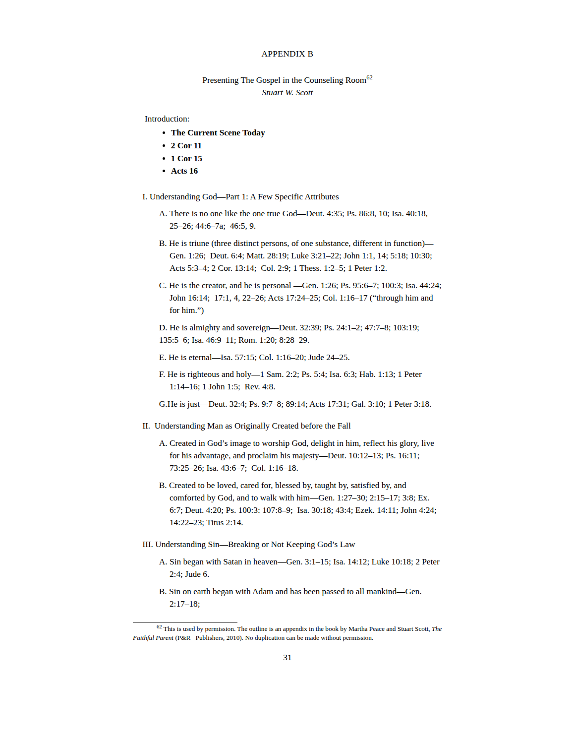APPENDIX B
Presenting The Gospel in the Counseling Room62 Stuart W. Scott
Introduction:
The Current Scene Today
2 Cor 11
1 Cor 15
Acts 16
I. Understanding God—Part 1: A Few Specific Attributes
A. There is no one like the one true God—Deut. 4:35; Ps. 86:8, 10; Isa. 40:18, 25–26; 44:6–7a; 46:5, 9.
B. He is triune (three distinct persons, of one substance, different in function)—Gen. 1:26; Deut. 6:4; Matt. 28:19; Luke 3:21–22; John 1:1, 14; 5:18; 10:30; Acts 5:3–4; 2 Cor. 13:14; Col. 2:9; 1 Thess. 1:2–5; 1 Peter 1:2.
C. He is the creator, and he is personal —Gen. 1:26; Ps. 95:6–7; 100:3; Isa. 44:24; John 16:14; 17:1, 4, 22–26; Acts 17:24–25; Col. 1:16–17 (“through him and for him.”)
D. He is almighty and sovereign—Deut. 32:39; Ps. 24:1–2; 47:7–8; 103:19; 135:5–6; Isa. 46:9–11; Rom. 1:20; 8:28–29.
E. He is eternal—Isa. 57:15; Col. 1:16–20; Jude 24–25.
F. He is righteous and holy—1 Sam. 2:2; Ps. 5:4; Isa. 6:3; Hab. 1:13; 1 Peter 1:14–16; 1 John 1:5; Rev. 4:8.
G. He is just—Deut. 32:4; Ps. 9:7–8; 89:14; Acts 17:31; Gal. 3:10; 1 Peter 3:18.
II. Understanding Man as Originally Created before the Fall
A. Created in God’s image to worship God, delight in him, reflect his glory, live for his advantage, and proclaim his majesty—Deut. 10:12–13; Ps. 16:11; 73:25–26; Isa. 43:6–7; Col. 1:16–18.
B. Created to be loved, cared for, blessed by, taught by, satisfied by, and comforted by God, and to walk with him—Gen. 1:27–30; 2:15–17; 3:8; Ex. 6:7; Deut. 4:20; Ps. 100:3: 107:8–9; Isa. 30:18; 43:4; Ezek. 14:11; John 4:24; 14:22–23; Titus 2:14.
III. Understanding Sin—Breaking or Not Keeping God’s Law
A. Sin began with Satan in heaven—Gen. 3:1–15; Isa. 14:12; Luke 10:18; 2 Peter 2:4; Jude 6.
B. Sin on earth began with Adam and has been passed to all mankind—Gen. 2:17–18;
62 This is used by permission. The outline is an appendix in the book by Martha Peace and Stuart Scott, The Faithful Parent (P&R Publishers, 2010). No duplication can be made without permission.
31